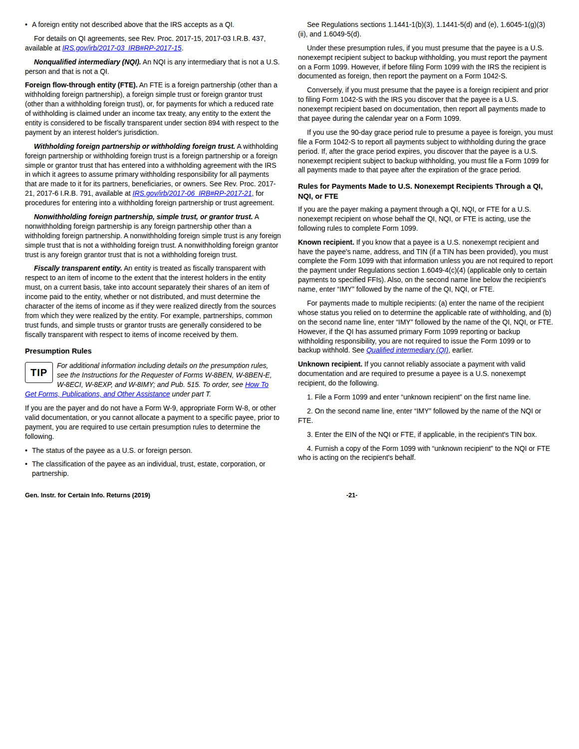A foreign entity not described above that the IRS accepts as a QI.
For details on QI agreements, see Rev. Proc. 2017-15, 2017-03 I.R.B. 437, available at IRS.gov/irb/2017-03_IRB#RP-2017-15.
Nonqualified intermediary (NQI). An NQI is any intermediary that is not a U.S. person and that is not a QI.
Foreign flow-through entity (FTE). An FTE is a foreign partnership (other than a withholding foreign partnership), a foreign simple trust or foreign grantor trust (other than a withholding foreign trust), or, for payments for which a reduced rate of withholding is claimed under an income tax treaty, any entity to the extent the entity is considered to be fiscally transparent under section 894 with respect to the payment by an interest holder's jurisdiction.
Withholding foreign partnership or withholding foreign trust. A withholding foreign partnership or withholding foreign trust is a foreign partnership or a foreign simple or grantor trust that has entered into a withholding agreement with the IRS in which it agrees to assume primary withholding responsibility for all payments that are made to it for its partners, beneficiaries, or owners. See Rev. Proc. 2017-21, 2017-6 I.R.B. 791, available at IRS.gov/irb/2017-06_IRB#RP-2017-21, for procedures for entering into a withholding foreign partnership or trust agreement.
Nonwithholding foreign partnership, simple trust, or grantor trust. A nonwithholding foreign partnership is any foreign partnership other than a withholding foreign partnership. A nonwithholding foreign simple trust is any foreign simple trust that is not a withholding foreign trust. A nonwithholding foreign grantor trust is any foreign grantor trust that is not a withholding foreign trust.
Fiscally transparent entity. An entity is treated as fiscally transparent with respect to an item of income to the extent that the interest holders in the entity must, on a current basis, take into account separately their shares of an item of income paid to the entity, whether or not distributed, and must determine the character of the items of income as if they were realized directly from the sources from which they were realized by the entity. For example, partnerships, common trust funds, and simple trusts or grantor trusts are generally considered to be fiscally transparent with respect to items of income received by them.
Presumption Rules
TIP
For additional information including details on the presumption rules, see the Instructions for the Requester of Forms W-8BEN, W-8BEN-E, W-8ECI, W-8EXP, and W-8IMY; and Pub. 515. To order, see How To Get Forms, Publications, and Other Assistance under part T.
If you are the payer and do not have a Form W-9, appropriate Form W-8, or other valid documentation, or you cannot allocate a payment to a specific payee, prior to payment, you are required to use certain presumption rules to determine the following.
The status of the payee as a U.S. or foreign person.
The classification of the payee as an individual, trust, estate, corporation, or partnership.
See Regulations sections 1.1441-1(b)(3), 1.1441-5(d) and (e), 1.6045-1(g)(3)(ii), and 1.6049-5(d).
Under these presumption rules, if you must presume that the payee is a U.S. nonexempt recipient subject to backup withholding, you must report the payment on a Form 1099. However, if before filing Form 1099 with the IRS the recipient is documented as foreign, then report the payment on a Form 1042-S.
Conversely, if you must presume that the payee is a foreign recipient and prior to filing Form 1042-S with the IRS you discover that the payee is a U.S. nonexempt recipient based on documentation, then report all payments made to that payee during the calendar year on a Form 1099.
If you use the 90-day grace period rule to presume a payee is foreign, you must file a Form 1042-S to report all payments subject to withholding during the grace period. If, after the grace period expires, you discover that the payee is a U.S. nonexempt recipient subject to backup withholding, you must file a Form 1099 for all payments made to that payee after the expiration of the grace period.
Rules for Payments Made to U.S. Nonexempt Recipients Through a QI, NQI, or FTE
If you are the payer making a payment through a QI, NQI, or FTE for a U.S. nonexempt recipient on whose behalf the QI, NQI, or FTE is acting, use the following rules to complete Form 1099.
Known recipient. If you know that a payee is a U.S. nonexempt recipient and have the payee's name, address, and TIN (if a TIN has been provided), you must complete the Form 1099 with that information unless you are not required to report the payment under Regulations section 1.6049-4(c)(4) (applicable only to certain payments to specified FFIs). Also, on the second name line below the recipient's name, enter “IMY” followed by the name of the QI, NQI, or FTE.
For payments made to multiple recipients: (a) enter the name of the recipient whose status you relied on to determine the applicable rate of withholding, and (b) on the second name line, enter “IMY” followed by the name of the QI, NQI, or FTE. However, if the QI has assumed primary Form 1099 reporting or backup withholding responsibility, you are not required to issue the Form 1099 or to backup withhold. See Qualified intermediary (QI), earlier.
Unknown recipient. If you cannot reliably associate a payment with valid documentation and are required to presume a payee is a U.S. nonexempt recipient, do the following.
1. File a Form 1099 and enter “unknown recipient” on the first name line.
2. On the second name line, enter “IMY” followed by the name of the NQI or FTE.
3. Enter the EIN of the NQI or FTE, if applicable, in the recipient's TIN box.
4. Furnish a copy of the Form 1099 with “unknown recipient” to the NQI or FTE who is acting on the recipient's behalf.
Gen. Instr. for Certain Info. Returns (2019) -21-